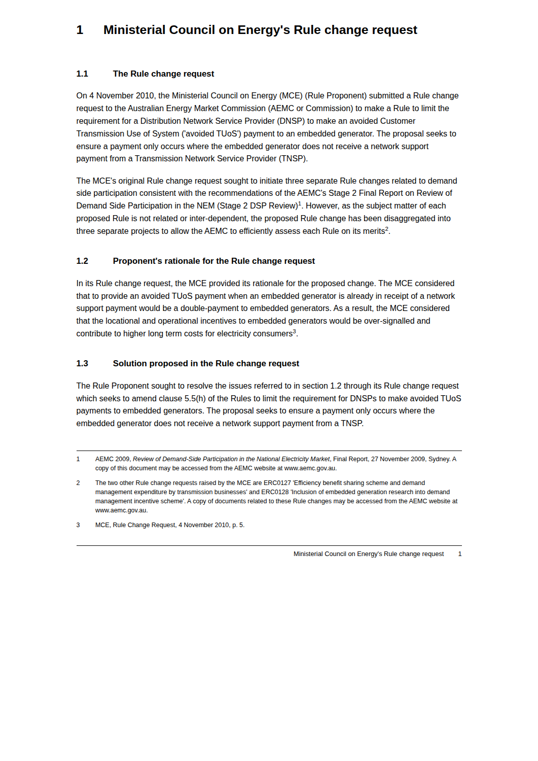1 Ministerial Council on Energy's Rule change request
1.1 The Rule change request
On 4 November 2010, the Ministerial Council on Energy (MCE) (Rule Proponent) submitted a Rule change request to the Australian Energy Market Commission (AEMC or Commission) to make a Rule to limit the requirement for a Distribution Network Service Provider (DNSP) to make an avoided Customer Transmission Use of System ('avoided TUoS') payment to an embedded generator. The proposal seeks to ensure a payment only occurs where the embedded generator does not receive a network support payment from a Transmission Network Service Provider (TNSP).
The MCE's original Rule change request sought to initiate three separate Rule changes related to demand side participation consistent with the recommendations of the AEMC's Stage 2 Final Report on Review of Demand Side Participation in the NEM (Stage 2 DSP Review)1. However, as the subject matter of each proposed Rule is not related or inter-dependent, the proposed Rule change has been disaggregated into three separate projects to allow the AEMC to efficiently assess each Rule on its merits2.
1.2 Proponent's rationale for the Rule change request
In its Rule change request, the MCE provided its rationale for the proposed change. The MCE considered that to provide an avoided TUoS payment when an embedded generator is already in receipt of a network support payment would be a double-payment to embedded generators. As a result, the MCE considered that the locational and operational incentives to embedded generators would be over-signalled and contribute to higher long term costs for electricity consumers3.
1.3 Solution proposed in the Rule change request
The Rule Proponent sought to resolve the issues referred to in section 1.2 through its Rule change request which seeks to amend clause 5.5(h) of the Rules to limit the requirement for DNSPs to make avoided TUoS payments to embedded generators. The proposal seeks to ensure a payment only occurs where the embedded generator does not receive a network support payment from a TNSP.
1 AEMC 2009, Review of Demand-Side Participation in the National Electricity Market, Final Report, 27 November 2009, Sydney. A copy of this document may be accessed from the AEMC website at www.aemc.gov.au.
2 The two other Rule change requests raised by the MCE are ERC0127 'Efficiency benefit sharing scheme and demand management expenditure by transmission businesses' and ERC0128 'Inclusion of embedded generation research into demand management incentive scheme'. A copy of documents related to these Rule changes may be accessed from the AEMC website at www.aemc.gov.au.
3 MCE, Rule Change Request, 4 November 2010, p. 5.
Ministerial Council on Energy's Rule change request 1